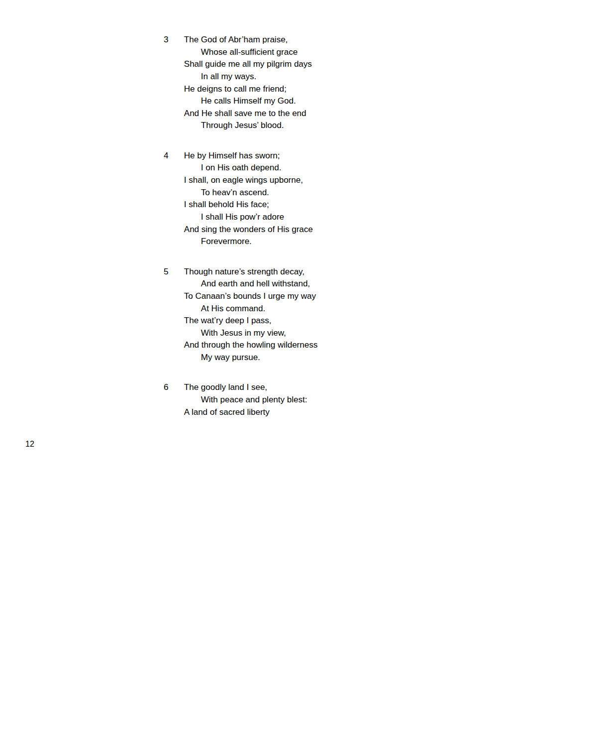3
The God of Abr’ham praise,
Whose all-sufficient grace
Shall guide me all my pilgrim days
In all my ways.
He deigns to call me friend;
He calls Himself my God.
And He shall save me to the end
Through Jesus’ blood.
4
He by Himself has sworn;
I on His oath depend.
I shall, on eagle wings upborne,
To heav’n ascend.
I shall behold His face;
I shall His pow’r adore
And sing the wonders of His grace
Forevermore.
5
Though nature’s strength decay,
And earth and hell withstand,
To Canaan’s bounds I urge my way
At His command.
The wat’ry deep I pass,
With Jesus in my view,
And through the howling wilderness
My way pursue.
6
The goodly land I see,
With peace and plenty blest:
A land of sacred liberty
12